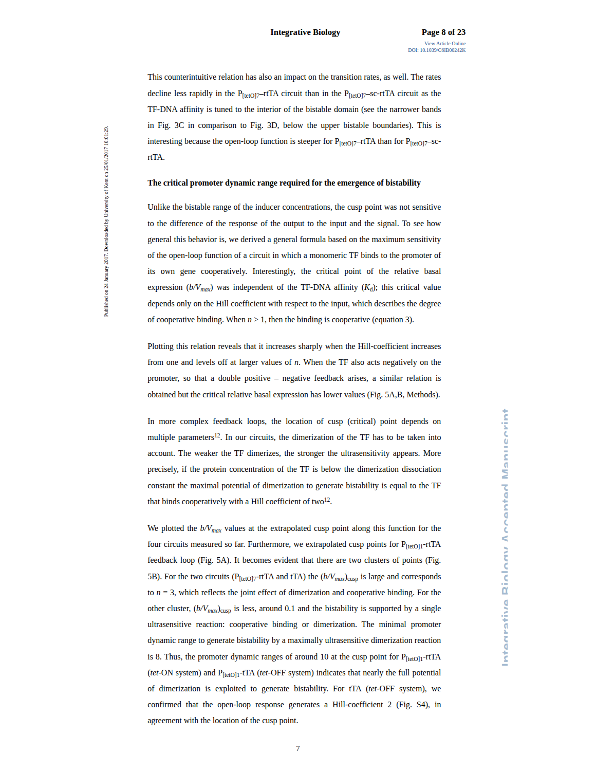Integrative Biology
Page 8 of 23
View Article Online
DOI: 10.1039/C6IB00242K
Published on 24 January 2017. Downloaded by University of Kent on 25/01/2017 10:01:29.
Integrative Biology Accepted Manuscript
This counterintuitive relation has also an impact on the transition rates, as well. The rates decline less rapidly in the P[tetO]7–rtTA circuit than in the P[tetO]7–sc-rtTA circuit as the TF-DNA affinity is tuned to the interior of the bistable domain (see the narrower bands in Fig. 3C in comparison to Fig. 3D, below the upper bistable boundaries). This is interesting because the open-loop function is steeper for P[tetO]7–rtTA than for P[tetO]7–sc-rtTA.
The critical promoter dynamic range required for the emergence of bistability
Unlike the bistable range of the inducer concentrations, the cusp point was not sensitive to the difference of the response of the output to the input and the signal. To see how general this behavior is, we derived a general formula based on the maximum sensitivity of the open-loop function of a circuit in which a monomeric TF binds to the promoter of its own gene cooperatively. Interestingly, the critical point of the relative basal expression (b/Vmax) was independent of the TF-DNA affinity (Kd); this critical value depends only on the Hill coefficient with respect to the input, which describes the degree of cooperative binding. When n > 1, then the binding is cooperative (equation 3).
Plotting this relation reveals that it increases sharply when the Hill-coefficient increases from one and levels off at larger values of n. When the TF also acts negatively on the promoter, so that a double positive – negative feedback arises, a similar relation is obtained but the critical relative basal expression has lower values (Fig. 5A,B, Methods).
In more complex feedback loops, the location of cusp (critical) point depends on multiple parameters12. In our circuits, the dimerization of the TF has to be taken into account. The weaker the TF dimerizes, the stronger the ultrasensitivity appears. More precisely, if the protein concentration of the TF is below the dimerization dissociation constant the maximal potential of dimerization to generate bistability is equal to the TF that binds cooperatively with a Hill coefficient of two12.
We plotted the b/Vmax values at the extrapolated cusp point along this function for the four circuits measured so far. Furthermore, we extrapolated cusp points for P[tetO]1-rtTA feedback loop (Fig. 5A). It becomes evident that there are two clusters of points (Fig. 5B). For the two circuits (P[tetO]7-rtTA and tTA) the (b/Vmax)cusp is large and corresponds to n = 3, which reflects the joint effect of dimerization and cooperative binding. For the other cluster, (b/Vmax)cusp is less, around 0.1 and the bistability is supported by a single ultrasensitive reaction: cooperative binding or dimerization. The minimal promoter dynamic range to generate bistability by a maximally ultrasensitive dimerization reaction is 8. Thus, the promoter dynamic ranges of around 10 at the cusp point for P[tetO]1-rtTA (tet-ON system) and P[tetO]1-tTA (tet-OFF system) indicates that nearly the full potential of dimerization is exploited to generate bistability. For tTA (tet-OFF system), we confirmed that the open-loop response generates a Hill-coefficient 2 (Fig. S4), in agreement with the location of the cusp point.
7